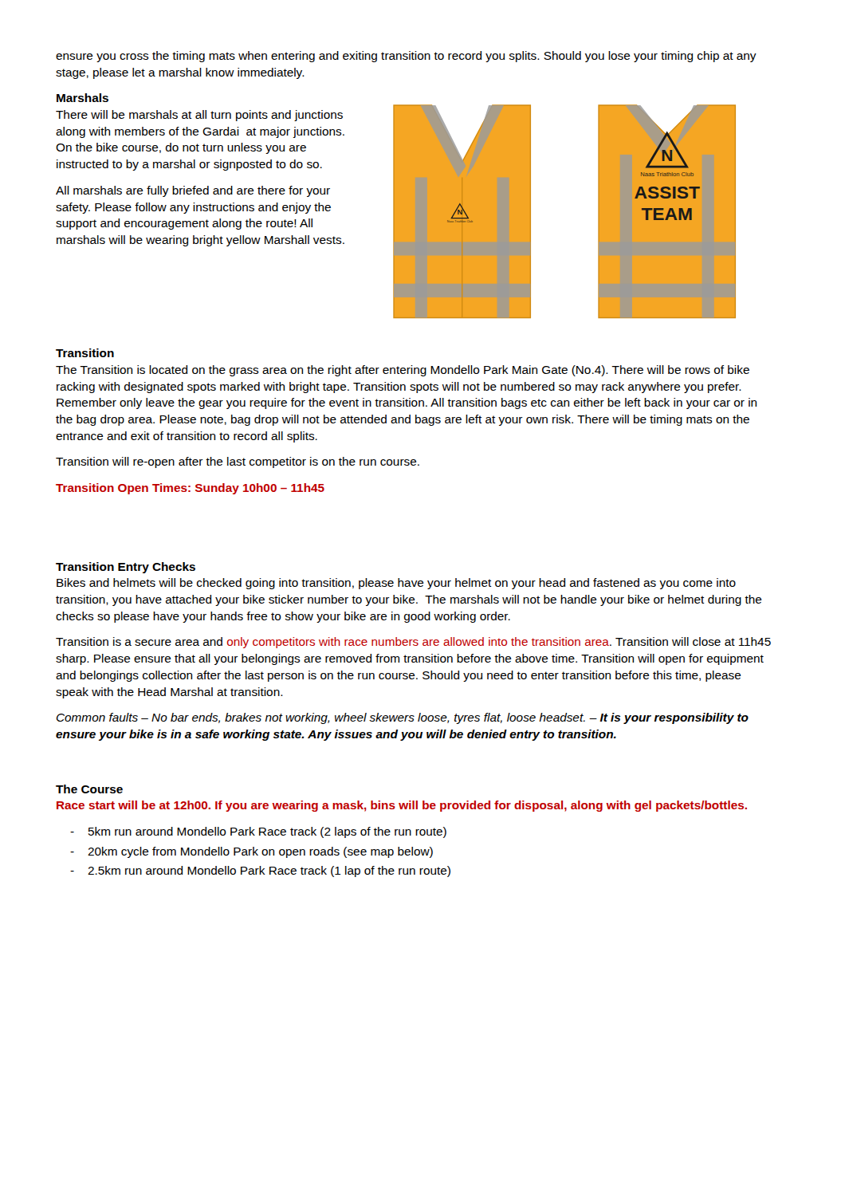ensure you cross the timing mats when entering and exiting transition to record you splits. Should you lose your timing chip at any stage, please let a marshal know immediately.
Marshals
There will be marshals at all turn points and junctions along with members of the Gardai at major junctions. On the bike course, do not turn unless you are instructed to by a marshal or signposted to do so.
All marshals are fully briefed and are there for your safety. Please follow any instructions and enjoy the support and encouragement along the route! All marshals will be wearing bright yellow Marshall vests.
N Naas Triathlon Club N Naas Triathlon Club ASSIST TEAM
Transition
The Transition is located on the grass area on the right after entering Mondello Park Main Gate (No.4). There will be rows of bike racking with designated spots marked with bright tape. Transition spots will not be numbered so may rack anywhere you prefer. Remember only leave the gear you require for the event in transition. All transition bags etc can either be left back in your car or in the bag drop area. Please note, bag drop will not be attended and bags are left at your own risk. There will be timing mats on the entrance and exit of transition to record all splits.
Transition will re-open after the last competitor is on the run course.
Transition Open Times: Sunday 10h00 – 11h45
Transition Entry Checks
Bikes and helmets will be checked going into transition, please have your helmet on your head and fastened as you come into transition, you have attached your bike sticker number to your bike. The marshals will not be handle your bike or helmet during the checks so please have your hands free to show your bike are in good working order.
Transition is a secure area and only competitors with race numbers are allowed into the transition area. Transition will close at 11h45 sharp. Please ensure that all your belongings are removed from transition before the above time. Transition will open for equipment and belongings collection after the last person is on the run course. Should you need to enter transition before this time, please speak with the Head Marshal at transition.
Common faults – No bar ends, brakes not working, wheel skewers loose, tyres flat, loose headset. – It is your responsibility to ensure your bike is in a safe working state. Any issues and you will be denied entry to transition.
The Course
Race start will be at 12h00. If you are wearing a mask, bins will be provided for disposal, along with gel packets/bottles.
5km run around Mondello Park Race track (2 laps of the run route)
20km cycle from Mondello Park on open roads (see map below)
2.5km run around Mondello Park Race track (1 lap of the run route)